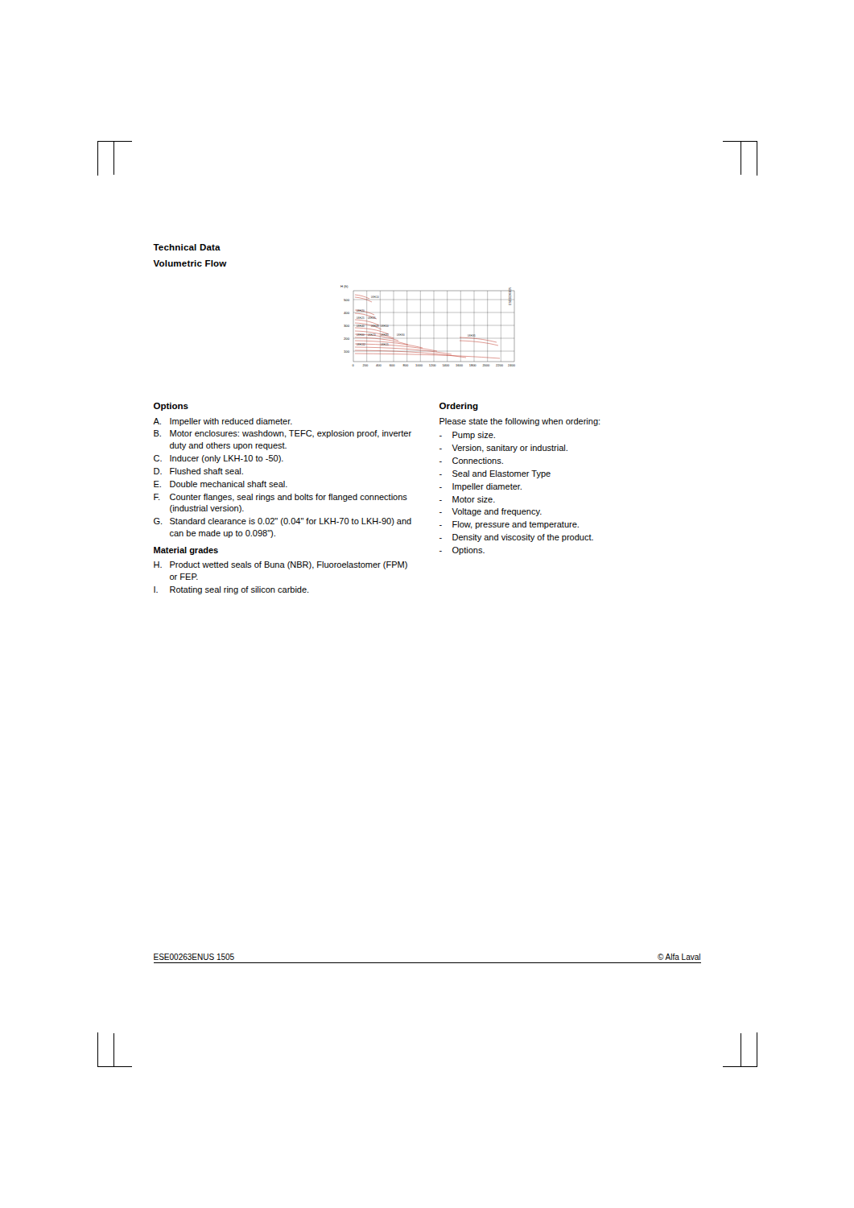Technical Data
Volumetric Flow
H (ft) 500 400 300 200 100 0 200 400 600 800 1000 1200 1400 1600 1800 2000 2200 2400 ESE00263EN LKH-10 LKH-20 LKH-25 LKH-35 LKH-40 LKH-45 LKH-50 LKH-60 LKH-70 LKH-85 LKH-90 LKH-112 LKH-15 LKH-95
Options
A. Impeller with reduced diameter.
B. Motor enclosures: washdown, TEFC, explosion proof, inverter duty and others upon request.
C. Inducer (only LKH-10 to -50).
D. Flushed shaft seal.
E. Double mechanical shaft seal.
F. Counter flanges, seal rings and bolts for flanged connections (industrial version).
G. Standard clearance is 0.02" (0.04" for LKH-70 to LKH-90) and can be made up to 0.098").
Material grades
H. Product wetted seals of Buna (NBR), Fluoroelastomer (FPM) or FEP.
I. Rotating seal ring of silicon carbide.
Ordering
Please state the following when ordering:
Pump size.
Version, sanitary or industrial.
Connections.
Seal and Elastomer Type
Impeller diameter.
Motor size.
Voltage and frequency.
Flow, pressure and temperature.
Density and viscosity of the product.
Options.
ESE00263ENUS 1505 © Alfa Laval